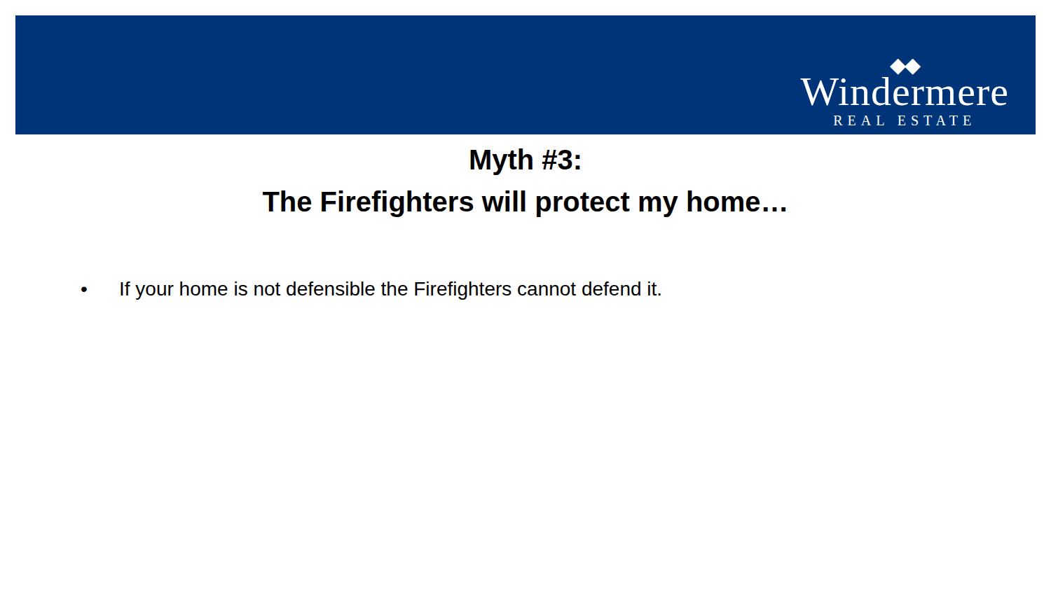◆◆ Windermere REAL ESTATE
Myth #3:
The Firefighters will protect my home…
If your home is not defensible the Firefighters cannot defend it.